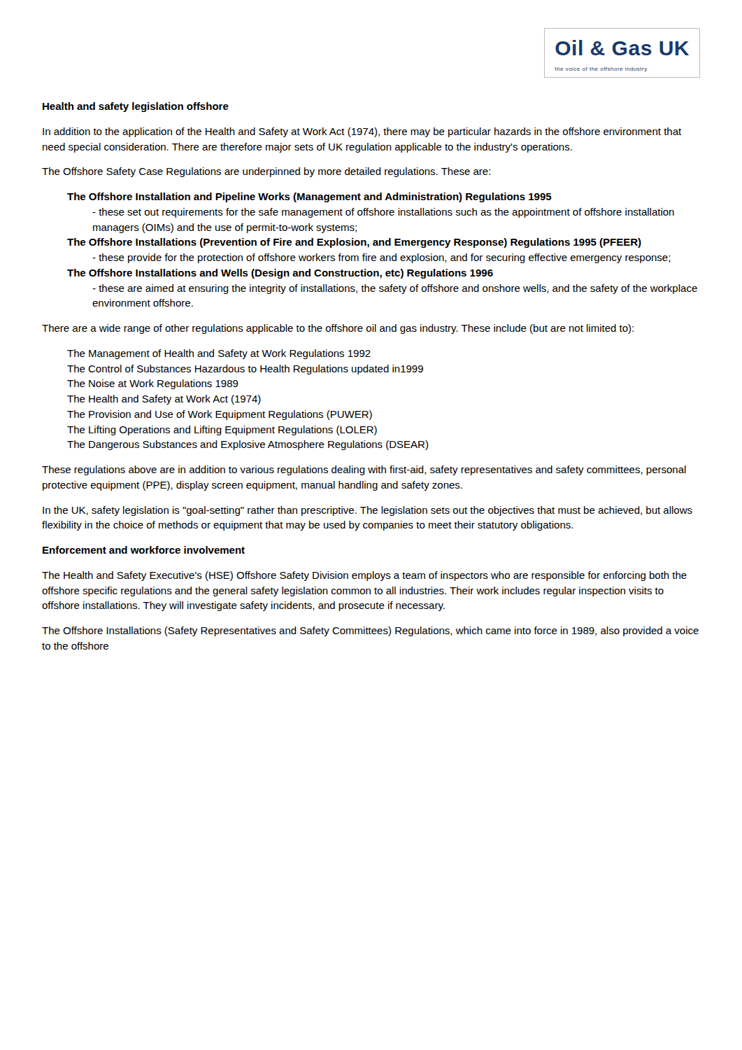Oil & Gas UK
the voice of the offshore industry
Health and safety legislation offshore
In addition to the application of the Health and Safety at Work Act (1974), there may be particular hazards in the offshore environment that need special consideration. There are therefore major sets of UK regulation applicable to the industry's operations.
The Offshore Safety Case Regulations are underpinned by more detailed regulations. These are:
The Offshore Installation and Pipeline Works (Management and Administration) Regulations 1995
- these set out requirements for the safe management of offshore installations such as the appointment of offshore installation managers (OIMs) and the use of permit-to-work systems;
The Offshore Installations (Prevention of Fire and Explosion, and Emergency Response) Regulations 1995 (PFEER)
- these provide for the protection of offshore workers from fire and explosion, and for securing effective emergency response;
The Offshore Installations and Wells (Design and Construction, etc) Regulations 1996
- these are aimed at ensuring the integrity of installations, the safety of offshore and onshore wells, and the safety of the workplace environment offshore.
There are a wide range of other regulations applicable to the offshore oil and gas industry. These include (but are not limited to):
The Management of Health and Safety at Work Regulations 1992
The Control of Substances Hazardous to Health Regulations updated in1999
The Noise at Work Regulations 1989
The Health and Safety at Work Act (1974)
The Provision and Use of Work Equipment Regulations (PUWER)
The Lifting Operations and Lifting Equipment Regulations (LOLER)
The Dangerous Substances and Explosive Atmosphere Regulations (DSEAR)
These regulations above are in addition to various regulations dealing with first-aid, safety representatives and safety committees, personal protective equipment (PPE), display screen equipment, manual handling and safety zones.
In the UK, safety legislation is "goal-setting" rather than prescriptive. The legislation sets out the objectives that must be achieved, but allows flexibility in the choice of methods or equipment that may be used by companies to meet their statutory obligations.
Enforcement and workforce involvement
The Health and Safety Executive's (HSE) Offshore Safety Division employs a team of inspectors who are responsible for enforcing both the offshore specific regulations and the general safety legislation common to all industries. Their work includes regular inspection visits to offshore installations. They will investigate safety incidents, and prosecute if necessary.
The Offshore Installations (Safety Representatives and Safety Committees) Regulations, which came into force in 1989, also provided a voice to the offshore